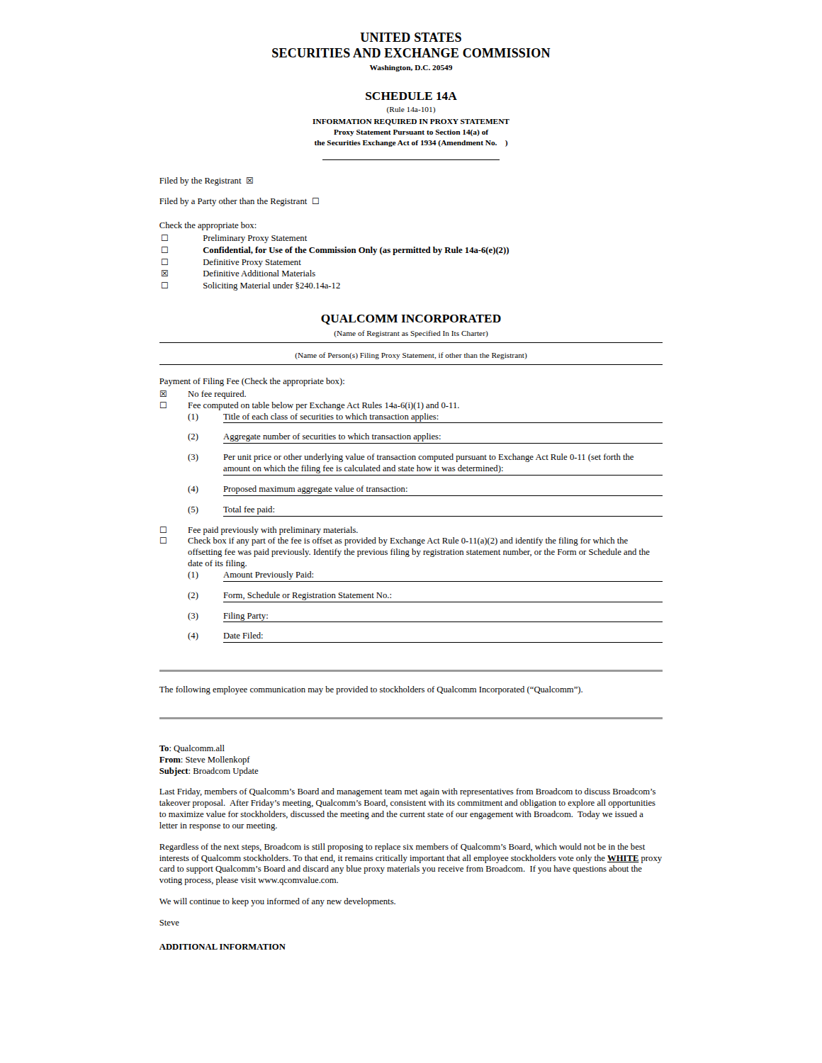UNITED STATES
SECURITIES AND EXCHANGE COMMISSION
Washington, D.C. 20549
SCHEDULE 14A
(Rule 14a-101)
INFORMATION REQUIRED IN PROXY STATEMENT
Proxy Statement Pursuant to Section 14(a) of
the Securities Exchange Act of 1934 (Amendment No. )
Filed by the Registrant ☒
Filed by a Party other than the Registrant ☐
Check the appropriate box:
| ☐ | Preliminary Proxy Statement |
| ☐ | Confidential, for Use of the Commission Only (as permitted by Rule 14a-6(e)(2)) |
| ☐ | Definitive Proxy Statement |
| ☒ | Definitive Additional Materials |
| ☐ | Soliciting Material under §240.14a-12 |
QUALCOMM INCORPORATED
(Name of Registrant as Specified In Its Charter)
(Name of Person(s) Filing Proxy Statement, if other than the Registrant)
Payment of Filing Fee (Check the appropriate box):
| ☒ | No fee required. |
| ☐ | Fee computed on table below per Exchange Act Rules 14a-6(i)(1) and 0-11. |
| | (1) | Title of each class of securities to which transaction applies: |
| | (2) | Aggregate number of securities to which transaction applies: |
| | (3) | Per unit price or other underlying value of transaction computed pursuant to Exchange Act Rule 0-11 (set forth the amount on which the filing fee is calculated and state how it was determined): |
| | (4) | Proposed maximum aggregate value of transaction: |
| | (5) | Total fee paid: |
| ☐ | Fee paid previously with preliminary materials. |
| ☐ | Check box if any part of the fee is offset as provided by Exchange Act Rule 0-11(a)(2) and identify the filing for which the offsetting fee was paid previously. Identify the previous filing by registration statement number, or the Form or Schedule and the date of its filing. |
| | (1) | Amount Previously Paid: |
| | (2) | Form, Schedule or Registration Statement No.: |
| | (3) | Filing Party: |
| | (4) | Date Filed: |
The following employee communication may be provided to stockholders of Qualcomm Incorporated (“Qualcomm”).
To: Qualcomm.all
From: Steve Mollenkopf
Subject: Broadcom Update
Last Friday, members of Qualcomm’s Board and management team met again with representatives from Broadcom to discuss Broadcom’s takeover proposal. After Friday’s meeting, Qualcomm’s Board, consistent with its commitment and obligation to explore all opportunities to maximize value for stockholders, discussed the meeting and the current state of our engagement with Broadcom. Today we issued a letter in response to our meeting.
Regardless of the next steps, Broadcom is still proposing to replace six members of Qualcomm’s Board, which would not be in the best interests of Qualcomm stockholders. To that end, it remains critically important that all employee stockholders vote only the WHITE proxy card to support Qualcomm’s Board and discard any blue proxy materials you receive from Broadcom. If you have questions about the voting process, please visit www.qcomvalue.com.
We will continue to keep you informed of any new developments.
Steve
ADDITIONAL INFORMATION